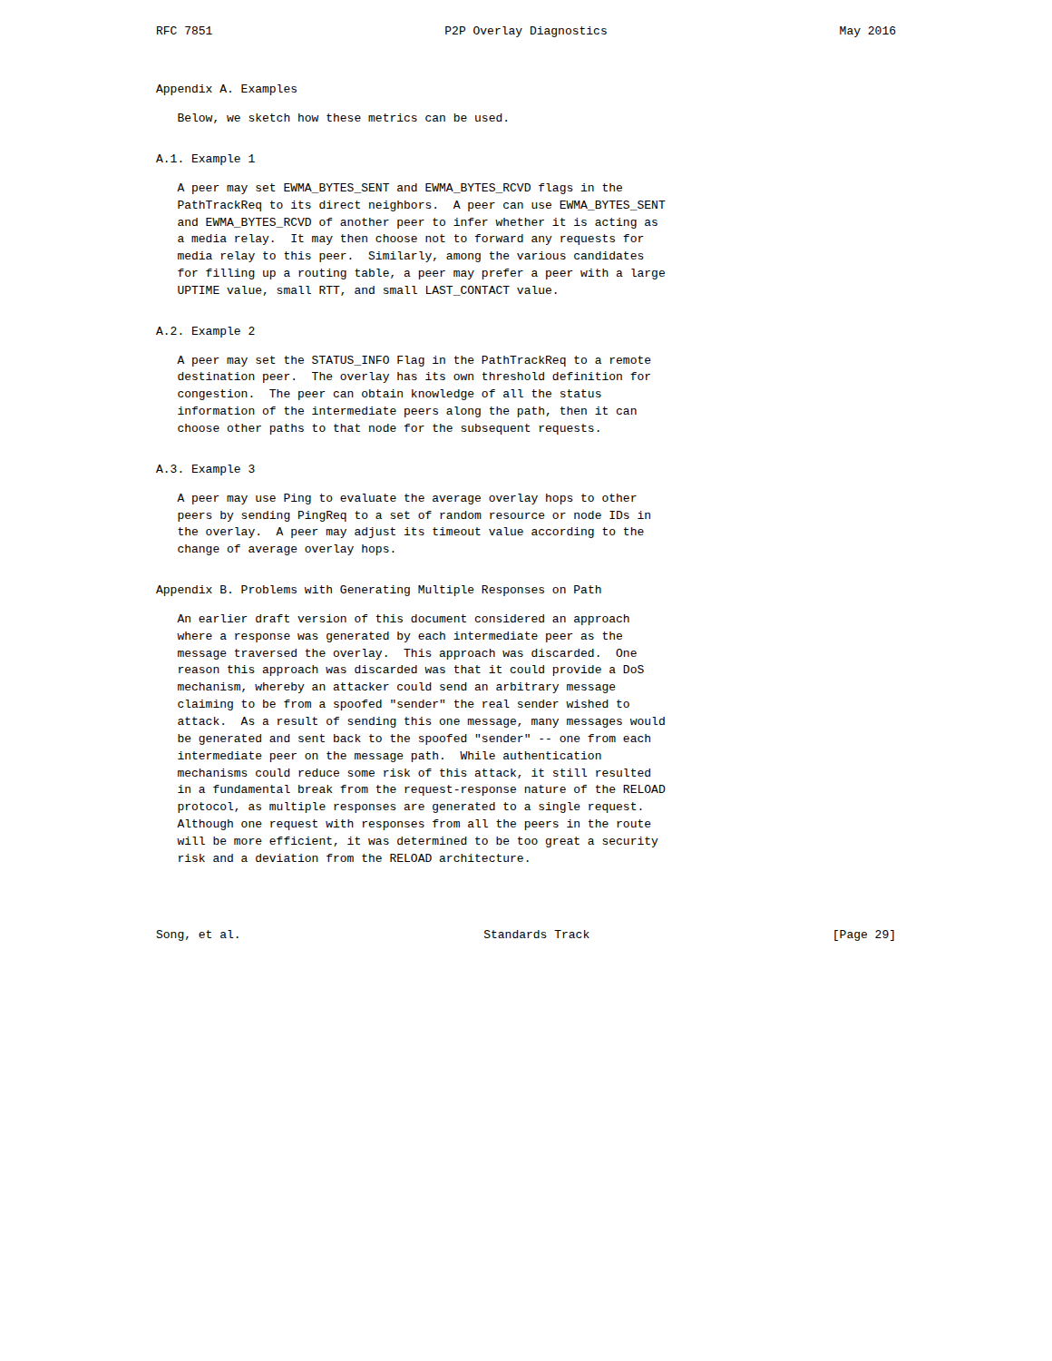RFC 7851 P2P Overlay Diagnostics May 2016
Appendix A. Examples
Below, we sketch how these metrics can be used.
A.1. Example 1
A peer may set EWMA_BYTES_SENT and EWMA_BYTES_RCVD flags in the PathTrackReq to its direct neighbors. A peer can use EWMA_BYTES_SENT and EWMA_BYTES_RCVD of another peer to infer whether it is acting as a media relay. It may then choose not to forward any requests for media relay to this peer. Similarly, among the various candidates for filling up a routing table, a peer may prefer a peer with a large UPTIME value, small RTT, and small LAST_CONTACT value.
A.2. Example 2
A peer may set the STATUS_INFO Flag in the PathTrackReq to a remote destination peer. The overlay has its own threshold definition for congestion. The peer can obtain knowledge of all the status information of the intermediate peers along the path, then it can choose other paths to that node for the subsequent requests.
A.3. Example 3
A peer may use Ping to evaluate the average overlay hops to other peers by sending PingReq to a set of random resource or node IDs in the overlay. A peer may adjust its timeout value according to the change of average overlay hops.
Appendix B. Problems with Generating Multiple Responses on Path
An earlier draft version of this document considered an approach where a response was generated by each intermediate peer as the message traversed the overlay. This approach was discarded. One reason this approach was discarded was that it could provide a DoS mechanism, whereby an attacker could send an arbitrary message claiming to be from a spoofed "sender" the real sender wished to attack. As a result of sending this one message, many messages would be generated and sent back to the spoofed "sender" -- one from each intermediate peer on the message path. While authentication mechanisms could reduce some risk of this attack, it still resulted in a fundamental break from the request-response nature of the RELOAD protocol, as multiple responses are generated to a single request. Although one request with responses from all the peers in the route will be more efficient, it was determined to be too great a security risk and a deviation from the RELOAD architecture.
Song, et al. Standards Track [Page 29]